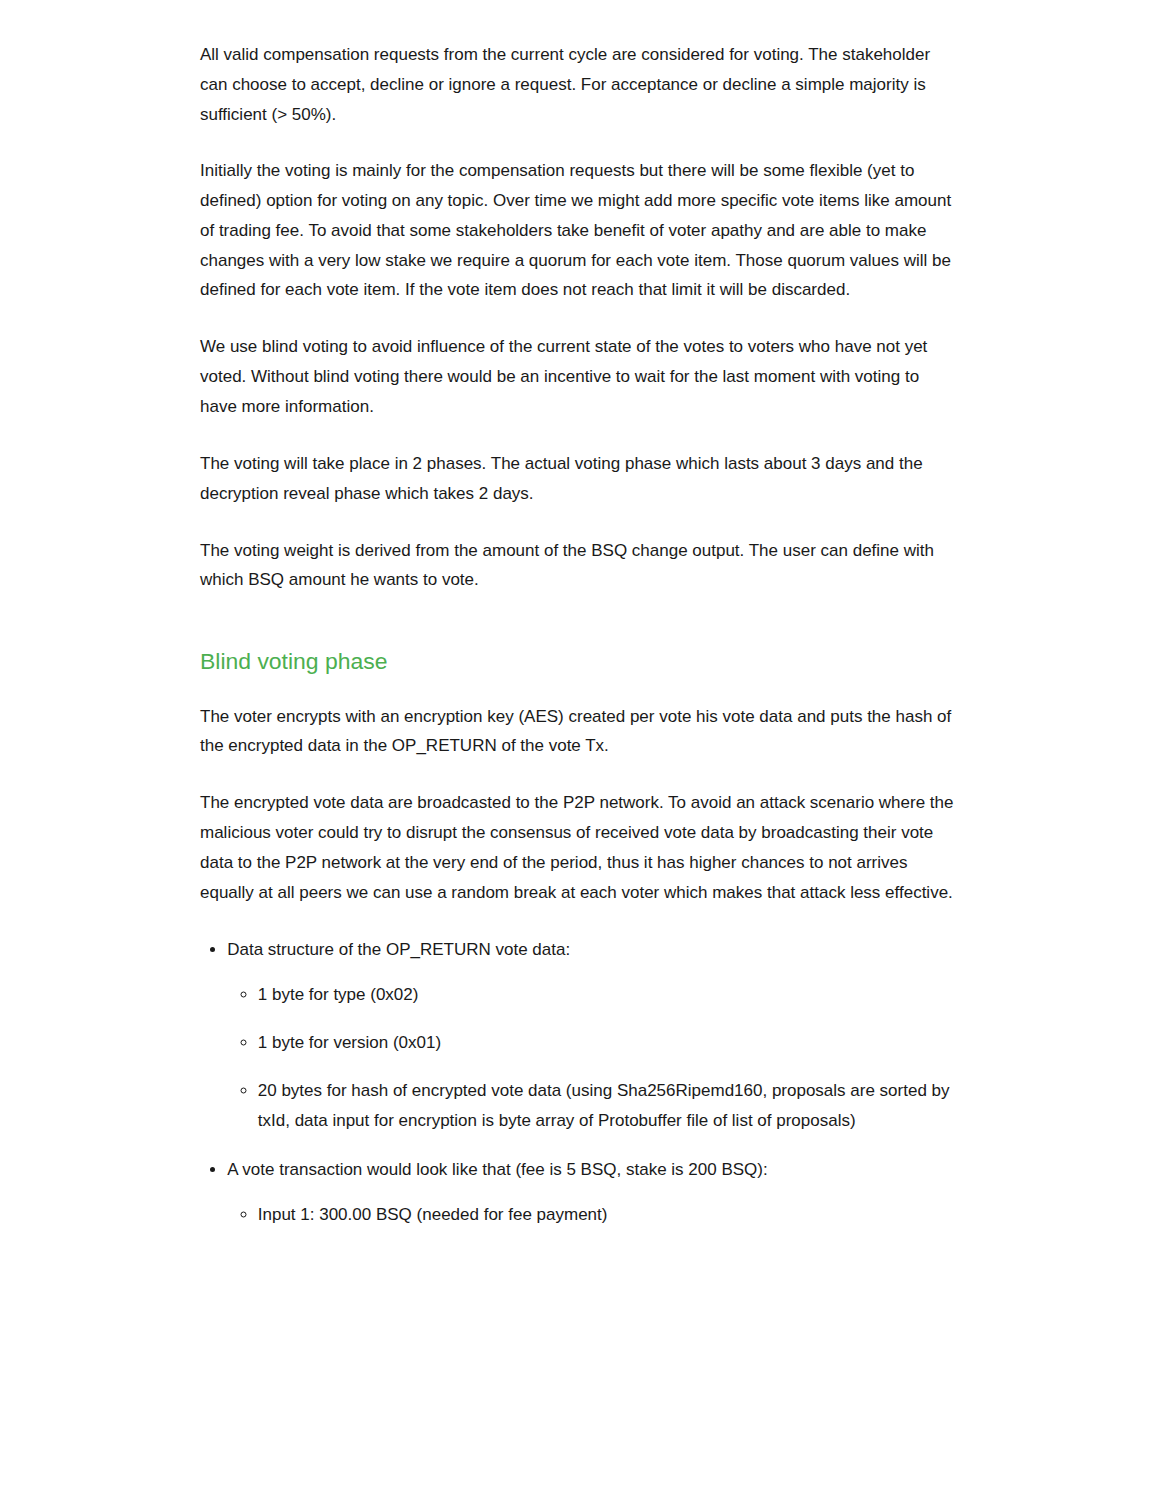All valid compensation requests from the current cycle are considered for voting. The stakeholder can choose to accept, decline or ignore a request. For acceptance or decline a simple majority is sufficient (> 50%).
Initially the voting is mainly for the compensation requests but there will be some flexible (yet to defined) option for voting on any topic. Over time we might add more specific vote items like amount of trading fee. To avoid that some stakeholders take benefit of voter apathy and are able to make changes with a very low stake we require a quorum for each vote item. Those quorum values will be defined for each vote item. If the vote item does not reach that limit it will be discarded.
We use blind voting to avoid influence of the current state of the votes to voters who have not yet voted. Without blind voting there would be an incentive to wait for the last moment with voting to have more information.
The voting will take place in 2 phases. The actual voting phase which lasts about 3 days and the decryption reveal phase which takes 2 days.
The voting weight is derived from the amount of the BSQ change output. The user can define with which BSQ amount he wants to vote.
Blind voting phase
The voter encrypts with an encryption key (AES) created per vote his vote data and puts the hash of the encrypted data in the OP_RETURN of the vote Tx.
The encrypted vote data are broadcasted to the P2P network. To avoid an attack scenario where the malicious voter could try to disrupt the consensus of received vote data by broadcasting their vote data to the P2P network at the very end of the period, thus it has higher chances to not arrives equally at all peers we can use a random break at each voter which makes that attack less effective.
Data structure of the OP_RETURN vote data:
1 byte for type (0x02)
1 byte for version (0x01)
20 bytes for hash of encrypted vote data (using Sha256Ripemd160, proposals are sorted by txId, data input for encryption is byte array of Protobuffer file of list of proposals)
A vote transaction would look like that (fee is 5 BSQ, stake is 200 BSQ):
Input 1: 300.00 BSQ (needed for fee payment)